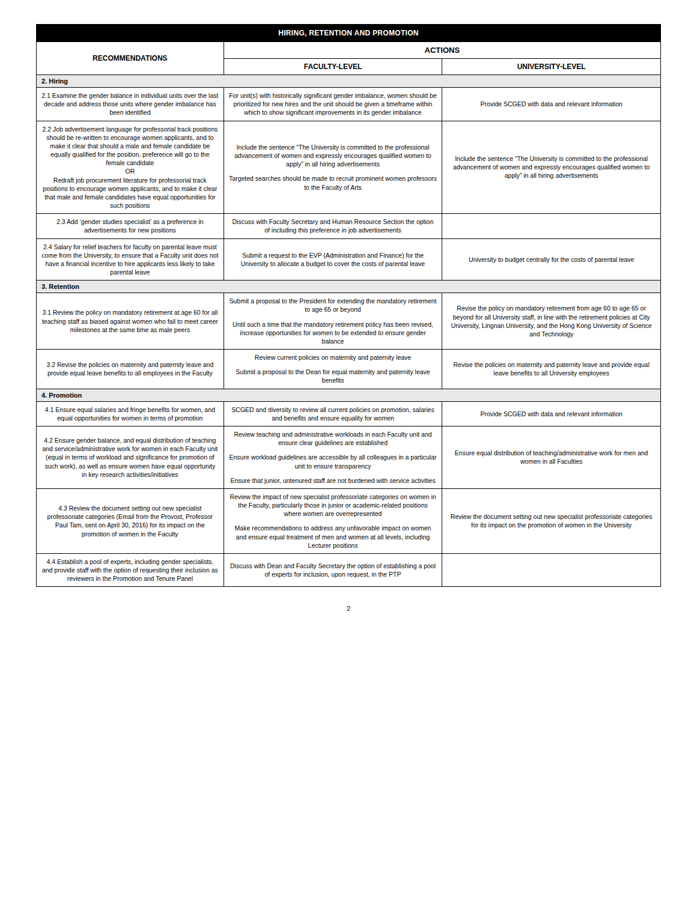| HIRING, RETENTION AND PROMOTION |
| RECOMMENDATIONS | ACTIONS |
| FACULTY-LEVEL | UNIVERSITY-LEVEL |
| 2. Hiring |
| 2.1 Examine the gender balance in individual units over the last decade and address those units where gender imbalance has been identified | For unit(s) with historically significant gender imbalance, women should be prioritized for new hires and the unit should be given a timeframe within which to show significant improvements in its gender imbalance | Provide SCGED with data and relevant information |
| 2.2 Job advertisement language for professorial track positions should be re-written to encourage women applicants, and to make it clear that should a male and female candidate be equally qualified for the position, preference will go to the female candidate OR Redraft job procurement literature for professorial track positions to encourage women applicants, and to make it clear that male and female candidates have equal opportunities for such positions | Include the sentence “The University is committed to the professional advancement of women and expressly encourages qualified women to apply” in all hiring advertisements Targeted searches should be made to recruit prominent women professors to the Faculty of Arts | Include the sentence “The University is committed to the professional advancement of women and expressly encourages qualified women to apply” in all hiring advertisements |
| 2.3 Add ‘gender studies specialist’ as a preference in advertisements for new positions | Discuss with Faculty Secretary and Human Resource Section the option of including this preference in job advertisements | |
| 2.4 Salary for relief teachers for faculty on parental leave must come from the University, to ensure that a Faculty unit does not have a financial incentive to hire applicants less likely to take parental leave | Submit a request to the EVP (Administration and Finance) for the University to allocate a budget to cover the costs of parental leave | University to budget centrally for the costs of parental leave |
| 3. Retention |
| 3.1 Review the policy on mandatory retirement at age 60 for all teaching staff as biased against women who fail to meet career milestones at the same time as male peers | Submit a proposal to the President for extending the mandatory retirement to age 65 or beyond Until such a time that the mandatory retirement policy has been revised, increase opportunities for women to be extended to ensure gender balance | Revise the policy on mandatory retirement from age 60 to age 65 or beyond for all University staff, in line with the retirement policies at City University, Lingnan University, and the Hong Kong University of Science and Technology |
| 3.2 Revise the policies on maternity and paternity leave and provide equal leave benefits to all employees in the Faculty | Review current policies on maternity and paternity leave Submit a proposal to the Dean for equal maternity and paternity leave benefits | Revise the policies on maternity and paternity leave and provide equal leave benefits to all University employees |
| 4. Promotion |
| 4.1 Ensure equal salaries and fringe benefits for women, and equal opportunities for women in terms of promotion | SCGED and diversity to review all current policies on promotion, salaries and benefits and ensure equality for women | Provide SCGED with data and relevant information |
| 4.2 Ensure gender balance, and equal distribution of teaching and service/administrative work for women in each Faculty unit (equal in terms of workload and significance for promotion of such work), as well as ensure women have equal opportunity in key research activities/initiatives | Review teaching and administrative workloads in each Faculty unit and ensure clear guidelines are established Ensure workload guidelines are accessible by all colleagues in a particular unit to ensure transparency Ensure that junior, untenured staff are not burdened with service activities | Ensure equal distribution of teaching/administrative work for men and women in all Faculties |
| 4.3 Review the document setting out new specialist professoriate categories (Email from the Provost, Professor Paul Tam, sent on April 30, 2016) for its impact on the promotion of women in the Faculty | Review the impact of new specialist professoriate categories on women in the Faculty, particularly those in junior or academic-related positions where women are overrepresented Make recommendations to address any unfavorable impact on women and ensure equal treatment of men and women at all levels, including Lecturer positions | Review the document setting out new specialist professoriate categories for its impact on the promotion of women in the University |
| 4.4 Establish a pool of experts, including gender specialists, and provide staff with the option of requesting their inclusion as reviewers in the Promotion and Tenure Panel | Discuss with Dean and Faculty Secretary the option of establishing a pool of experts for inclusion, upon request, in the PTP | |
2